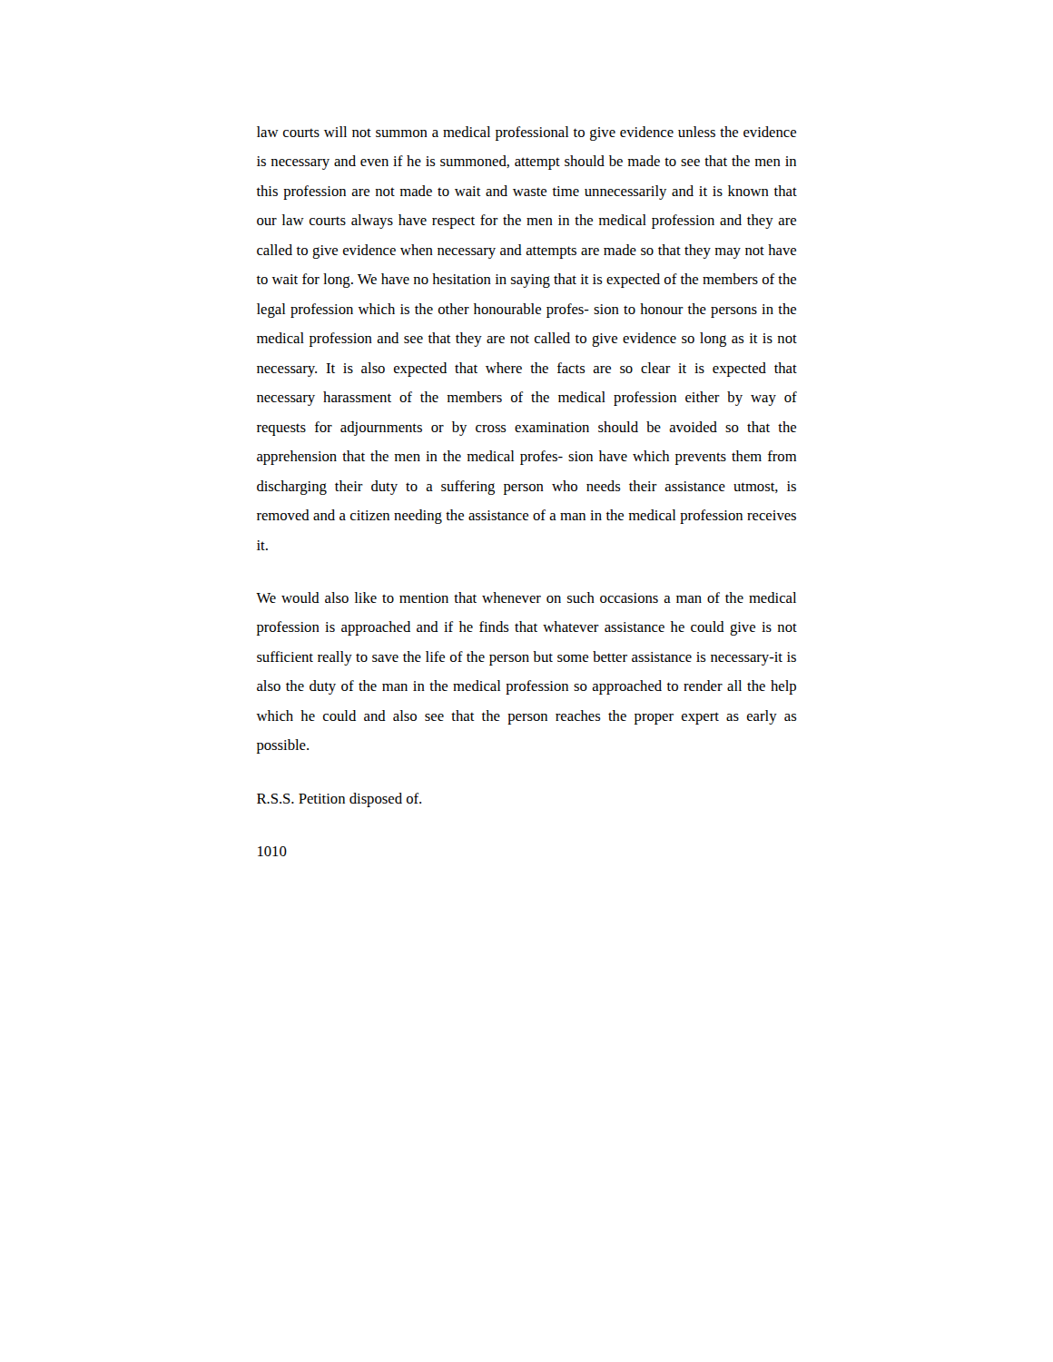law courts will not summon a medical professional to give evidence unless the evidence is necessary and even if he is summoned, attempt should be made to see that the men in this profession are not made to wait and waste time unnecessarily and it is known that our law courts always have respect for the men in the medical profession and they are called to give evidence when necessary and attempts are made so that they may not have to wait for long. We have no hesitation in saying that it is expected of the members of the legal profession which is the other honourable profes- sion to honour the persons in the medical profession and see that they are not called to give evidence so long as it is not necessary. It is also expected that where the facts are so clear it is expected that necessary harassment of the members of the medical profession either by way of requests for adjournments or by cross examination should be avoided so that the apprehension that the men in the medical profes- sion have which prevents them from discharging their duty to a suffering person who needs their assistance utmost, is removed and a citizen needing the assistance of a man in the medical profession receives it.
We would also like to mention that whenever on such occasions a man of the medical profession is approached and if he finds that whatever assistance he could give is not sufficient really to save the life of the person but some better assistance is necessary-it is also the duty of the man in the medical profession so approached to render all the help which he could and also see that the person reaches the proper expert as early as possible.
R.S.S. Petition disposed of.
1010